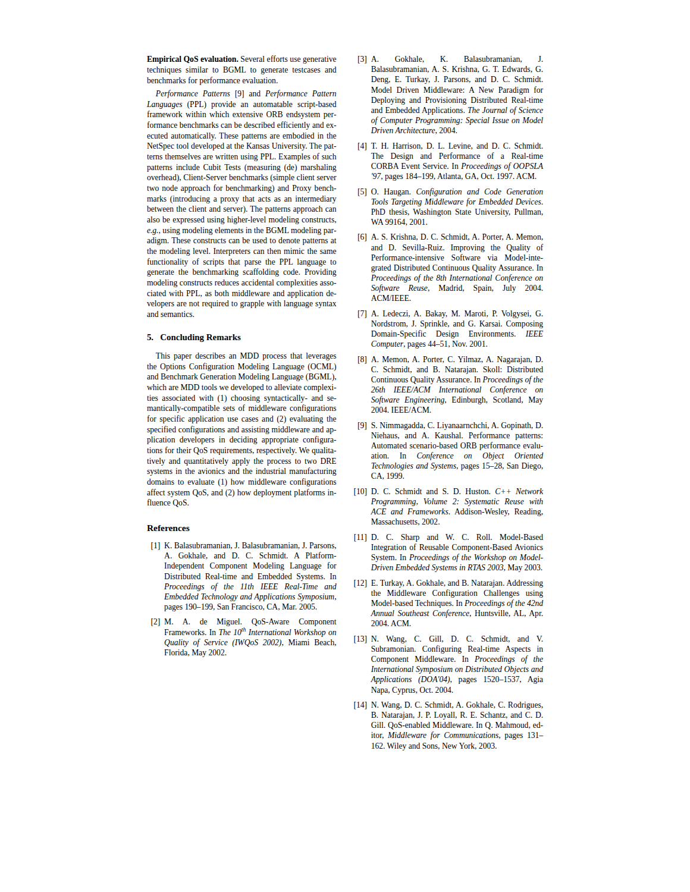Empirical QoS evaluation. Several efforts use generative techniques similar to BGML to generate testcases and benchmarks for performance evaluation.
Performance Patterns [9] and Performance Pattern Languages (PPL) provide an automatable script-based framework within which extensive ORB endsystem performance benchmarks can be described efficiently and executed automatically. These patterns are embodied in the NetSpec tool developed at the Kansas University. The patterns themselves are written using PPL. Examples of such patterns include Cubit Tests (measuring (de) marshaling overhead), Client-Server benchmarks (simple client server two node approach for benchmarking) and Proxy benchmarks (introducing a proxy that acts as an intermediary between the client and server). The patterns approach can also be expressed using higher-level modeling constructs, e.g., using modeling elements in the BGML modeling paradigm. These constructs can be used to denote patterns at the modeling level. Interpreters can then mimic the same functionality of scripts that parse the PPL language to generate the benchmarking scaffolding code. Providing modeling constructs reduces accidental complexities associated with PPL, as both middleware and application developers are not required to grapple with language syntax and semantics.
5. Concluding Remarks
This paper describes an MDD process that leverages the Options Configuration Modeling Language (OCML) and Benchmark Generation Modeling Language (BGML), which are MDD tools we developed to alleviate complexities associated with (1) choosing syntactically- and semantically-compatible sets of middleware configurations for specific application use cases and (2) evaluating the specified configurations and assisting middleware and application developers in deciding appropriate configurations for their QoS requirements, respectively. We qualitatively and quantitatively apply the process to two DRE systems in the avionics and the industrial manufacturing domains to evaluate (1) how middleware configurations affect system QoS, and (2) how deployment platforms influence QoS.
References
K. Balasubramanian, J. Balasubramanian, J. Parsons, A. Gokhale, and D. C. Schmidt. A Platform-Independent Component Modeling Language for Distributed Real-time and Embedded Systems. In Proceedings of the 11th IEEE Real-Time and Embedded Technology and Applications Symposium, pages 190–199, San Francisco, CA, Mar. 2005.
M. A. de Miguel. QoS-Aware Component Frameworks. In The 10th International Workshop on Quality of Service (IWQoS 2002), Miami Beach, Florida, May 2002.
A. Gokhale, K. Balasubramanian, J. Balasubramanian, A. S. Krishna, G. T. Edwards, G. Deng, E. Turkay, J. Parsons, and D. C. Schmidt. Model Driven Middleware: A New Paradigm for Deploying and Provisioning Distributed Real-time and Embedded Applications. The Journal of Science of Computer Programming: Special Issue on Model Driven Architecture, 2004.
T. H. Harrison, D. L. Levine, and D. C. Schmidt. The Design and Performance of a Real-time CORBA Event Service. In Proceedings of OOPSLA '97, pages 184–199, Atlanta, GA, Oct. 1997. ACM.
O. Haugan. Configuration and Code Generation Tools Targeting Middleware for Embedded Devices. PhD thesis, Washington State University, Pullman, WA 99164, 2001.
A. S. Krishna, D. C. Schmidt, A. Porter, A. Memon, and D. Sevilla-Ruiz. Improving the Quality of Performance-intensive Software via Model-integrated Distributed Continuous Quality Assurance. In Proceedings of the 8th International Conference on Software Reuse, Madrid, Spain, July 2004. ACM/IEEE.
A. Ledeczi, A. Bakay, M. Maroti, P. Volgysei, G. Nordstrom, J. Sprinkle, and G. Karsai. Composing Domain-Specific Design Environments. IEEE Computer, pages 44–51, Nov. 2001.
A. Memon, A. Porter, C. Yilmaz, A. Nagarajan, D. C. Schmidt, and B. Natarajan. Skoll: Distributed Continuous Quality Assurance. In Proceedings of the 26th IEEE/ACM International Conference on Software Engineering, Edinburgh, Scotland, May 2004. IEEE/ACM.
S. Nimmagadda, C. Liyanaarnchchi, A. Gopinath, D. Niehaus, and A. Kaushal. Performance patterns: Automated scenario-based ORB performance evaluation. In Conference on Object Oriented Technologies and Systems, pages 15–28, San Diego, CA, 1999.
D. C. Schmidt and S. D. Huston. C++ Network Programming, Volume 2: Systematic Reuse with ACE and Frameworks. Addison-Wesley, Reading, Massachusetts, 2002.
D. C. Sharp and W. C. Roll. Model-Based Integration of Reusable Component-Based Avionics System. In Proceedings of the Workshop on Model-Driven Embedded Systems in RTAS 2003, May 2003.
E. Turkay, A. Gokhale, and B. Natarajan. Addressing the Middleware Configuration Challenges using Model-based Techniques. In Proceedings of the 42nd Annual Southeast Conference, Huntsville, AL, Apr. 2004. ACM.
N. Wang, C. Gill, D. C. Schmidt, and V. Subramonian. Configuring Real-time Aspects in Component Middleware. In Proceedings of the International Symposium on Distributed Objects and Applications (DOA'04), pages 1520–1537, Agia Napa, Cyprus, Oct. 2004.
N. Wang, D. C. Schmidt, A. Gokhale, C. Rodrigues, B. Natarajan, J. P. Loyall, R. E. Schantz, and C. D. Gill. QoS-enabled Middleware. In Q. Mahmoud, editor, Middleware for Communications, pages 131–162. Wiley and Sons, New York, 2003.